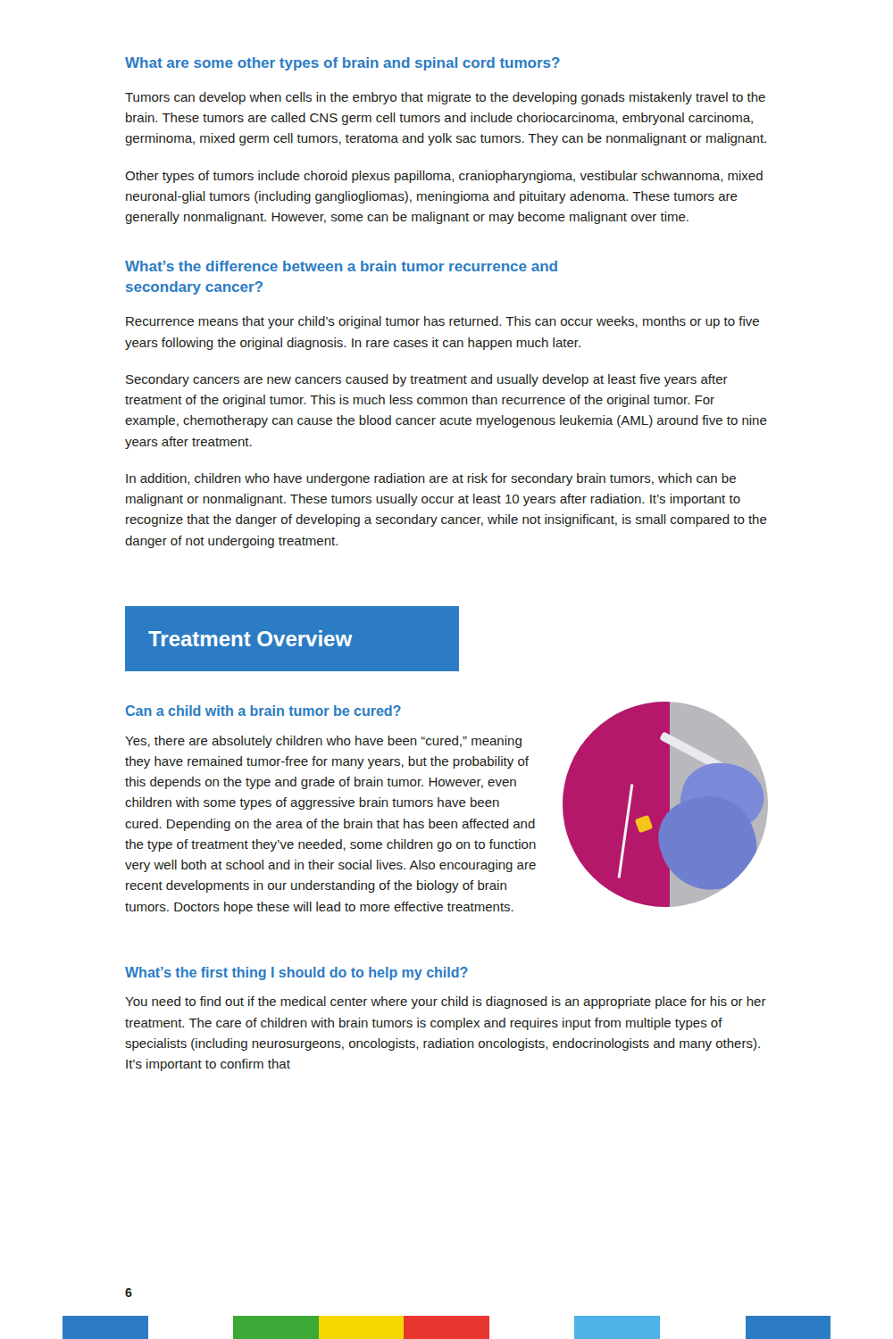What are some other types of brain and spinal cord tumors?
Tumors can develop when cells in the embryo that migrate to the developing gonads mistakenly travel to the brain. These tumors are called CNS germ cell tumors and include choriocarcinoma, embryonal carcinoma, germinoma, mixed germ cell tumors, teratoma and yolk sac tumors. They can be nonmalignant or malignant.
Other types of tumors include choroid plexus papilloma, craniopharyngioma, vestibular schwannoma, mixed neuronal-glial tumors (including gangliogliomas), meningioma and pituitary adenoma. These tumors are generally nonmalignant. However, some can be malignant or may become malignant over time.
What’s the difference between a brain tumor recurrence and
secondary cancer?
Recurrence means that your child’s original tumor has returned. This can occur weeks, months or up to five years following the original diagnosis. In rare cases it can happen much later.
Secondary cancers are new cancers caused by treatment and usually develop at least five years after treatment of the original tumor. This is much less common than recurrence of the original tumor. For example, chemotherapy can cause the blood cancer acute myelogenous leukemia (AML) around five to nine years after treatment.
In addition, children who have undergone radiation are at risk for secondary brain tumors, which can be malignant or nonmalignant. These tumors usually occur at least 10 years after radiation. It’s important to recognize that the danger of developing a secondary cancer, while not insignificant, is small compared to the danger of not undergoing treatment.
Treatment Overview
Can a child with a brain tumor be cured?
Yes, there are absolutely children who have been “cured,” meaning they have remained tumor-free for many years, but the probability of this depends on the type and grade of brain tumor. However, even children with some types of aggressive brain tumors have been cured. Depending on the area of the brain that has been affected and the type of treatment they’ve needed, some children go on to function very well both at school and in their social lives. Also encouraging are recent developments in our understanding of the biology of brain tumors. Doctors hope these will lead to more effective treatments.
What’s the first thing I should do to help my child?
You need to find out if the medical center where your child is diagnosed is an appropriate place for his or her treatment. The care of children with brain tumors is complex and requires input from multiple types of specialists (including neurosurgeons, oncologists, radiation oncologists, endocrinologists and many others). It’s important to confirm that
6